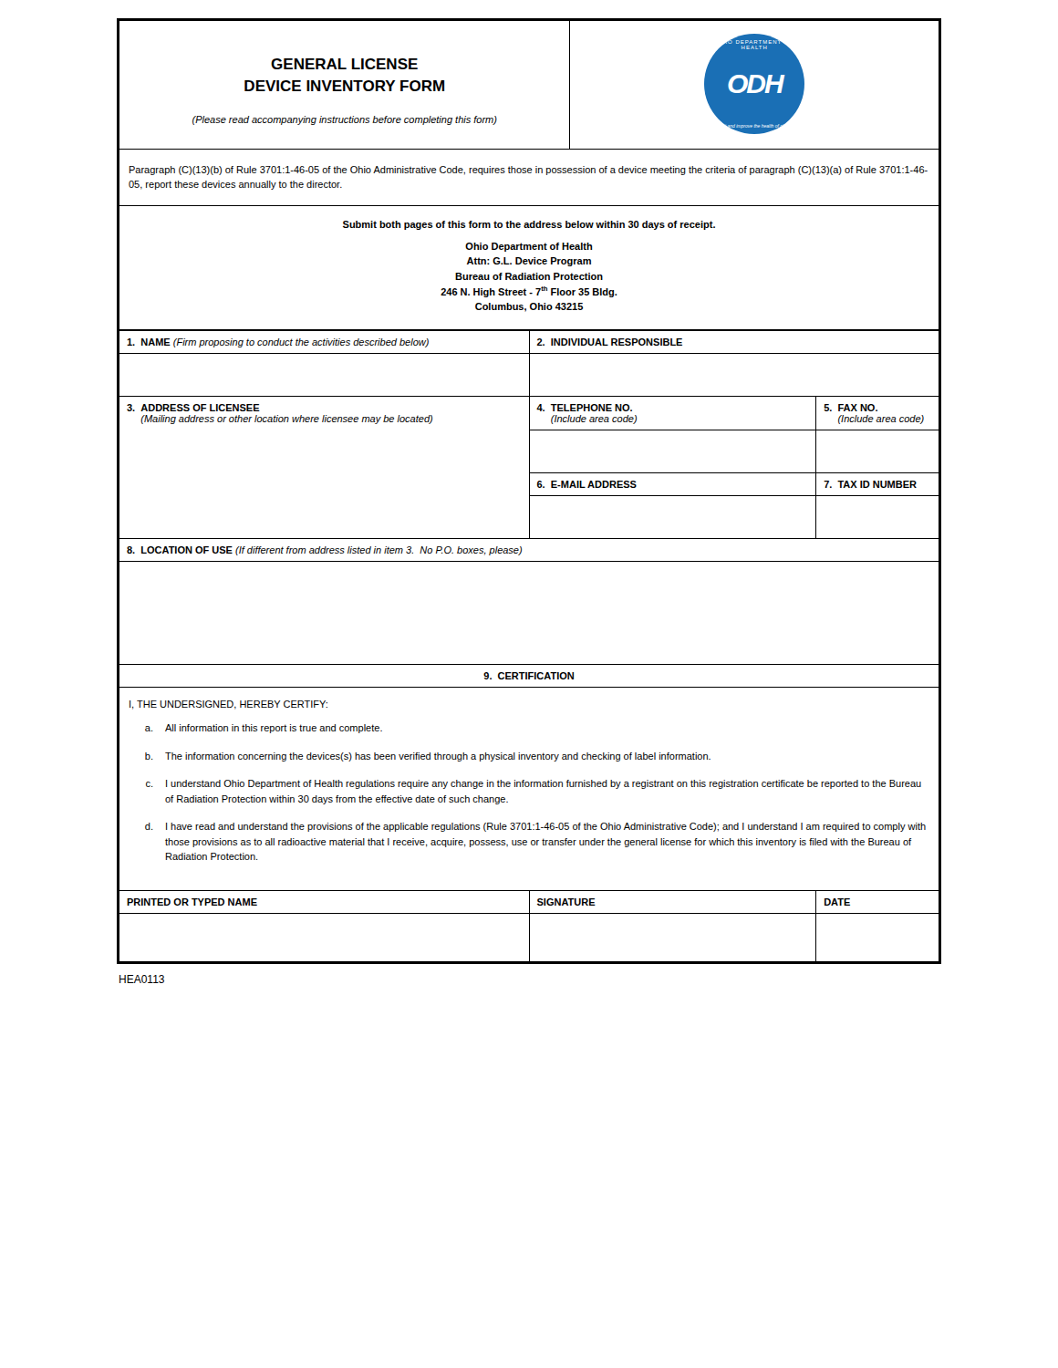| GENERAL LICENSE DEVICE INVENTORY FORM (Please read accompanying instructions before completing this form) | OHIO DEPARTMENT OF HEALTH ODH To protect and improve the health of all Ohioans |
| Paragraph (C)(13)(b) of Rule 3701:1-46-05 of the Ohio Administrative Code, requires those in possession of a device meeting the criteria of paragraph (C)(13)(a) of Rule 3701:1-46-05, report these devices annually to the director. |
| Submit both pages of this form to the address below within 30 days of receipt. Ohio Department of Health Attn: G.L. Device Program Bureau of Radiation Protection 246 N. High Street - 7 th Floor 35 Bldg. Columbus, Ohio 43215 |
| 1. NAME (Firm proposing to conduct the activities described below) | 2. INDIVIDUAL RESPONSIBLE |
| 3. ADDRESS OF LICENSEE (Mailing address or other location where licensee may be located) | 4. TELEPHONE NO. (Include area code) | 5. FAX NO. (Include area code) |
| 6. E-MAIL ADDRESS | 7. TAX ID NUMBER |
| 8. LOCATION OF USE (If different from address listed in item 3. No P.O. boxes, please) |
| 9. CERTIFICATION |
| I, THE UNDERSIGNED, HEREBY CERTIFY: All information in this report is true and complete. The information concerning the devices(s) has been verified through a physical inventory and checking of label information. I understand Ohio Department of Health regulations require any change in the information furnished by a registrant on this registration certificate be reported to the Bureau of Radiation Protection within 30 days from the effective date of such change. I have read and understand the provisions of the applicable regulations (Rule 3701:1-46-05 of the Ohio Administrative Code); and I understand I am required to comply with those provisions as to all radioactive material that I receive, acquire, possess, use or transfer under the general license for which this inventory is filed with the Bureau of Radiation Protection. |
| PRINTED OR TYPED NAME | SIGNATURE | DATE |
HEA0113